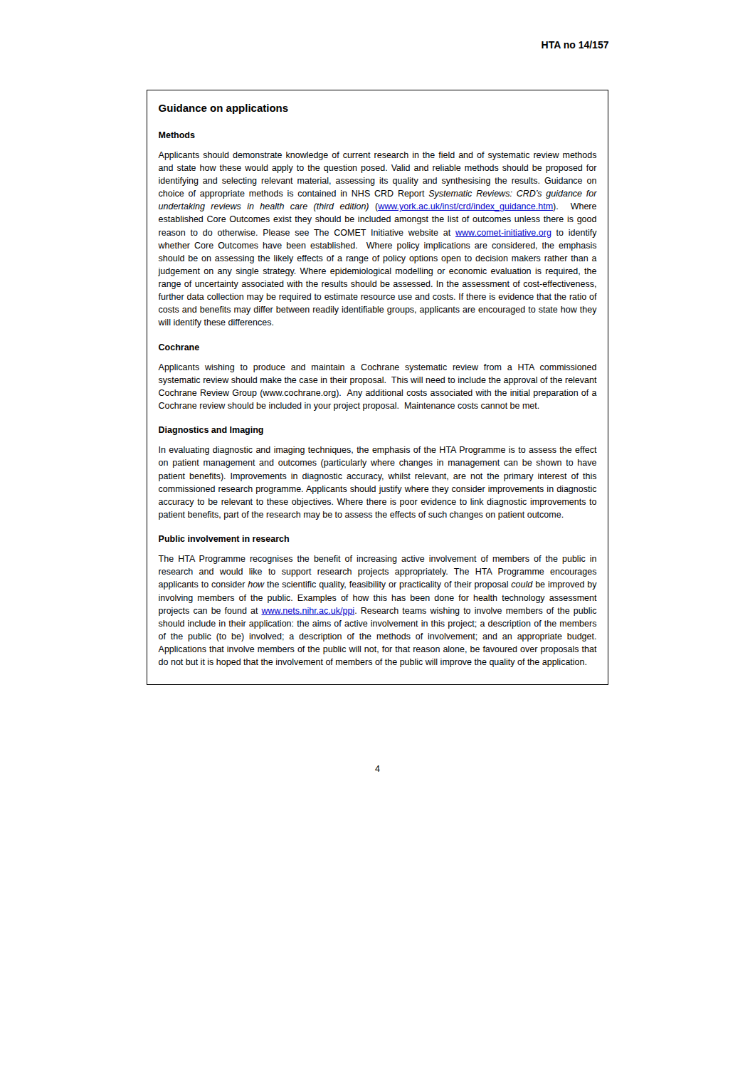HTA no 14/157
Guidance on applications
Methods
Applicants should demonstrate knowledge of current research in the field and of systematic review methods and state how these would apply to the question posed. Valid and reliable methods should be proposed for identifying and selecting relevant material, assessing its quality and synthesising the results. Guidance on choice of appropriate methods is contained in NHS CRD Report Systematic Reviews: CRD’s guidance for undertaking reviews in health care (third edition) (www.york.ac.uk/inst/crd/index_guidance.htm). Where established Core Outcomes exist they should be included amongst the list of outcomes unless there is good reason to do otherwise. Please see The COMET Initiative website at www.comet-initiative.org to identify whether Core Outcomes have been established. Where policy implications are considered, the emphasis should be on assessing the likely effects of a range of policy options open to decision makers rather than a judgement on any single strategy. Where epidemiological modelling or economic evaluation is required, the range of uncertainty associated with the results should be assessed. In the assessment of cost-effectiveness, further data collection may be required to estimate resource use and costs. If there is evidence that the ratio of costs and benefits may differ between readily identifiable groups, applicants are encouraged to state how they will identify these differences.
Cochrane
Applicants wishing to produce and maintain a Cochrane systematic review from a HTA commissioned systematic review should make the case in their proposal. This will need to include the approval of the relevant Cochrane Review Group (www.cochrane.org). Any additional costs associated with the initial preparation of a Cochrane review should be included in your project proposal. Maintenance costs cannot be met.
Diagnostics and Imaging
In evaluating diagnostic and imaging techniques, the emphasis of the HTA Programme is to assess the effect on patient management and outcomes (particularly where changes in management can be shown to have patient benefits). Improvements in diagnostic accuracy, whilst relevant, are not the primary interest of this commissioned research programme. Applicants should justify where they consider improvements in diagnostic accuracy to be relevant to these objectives. Where there is poor evidence to link diagnostic improvements to patient benefits, part of the research may be to assess the effects of such changes on patient outcome.
Public involvement in research
The HTA Programme recognises the benefit of increasing active involvement of members of the public in research and would like to support research projects appropriately. The HTA Programme encourages applicants to consider how the scientific quality, feasibility or practicality of their proposal could be improved by involving members of the public. Examples of how this has been done for health technology assessment projects can be found at www.nets.nihr.ac.uk/ppi. Research teams wishing to involve members of the public should include in their application: the aims of active involvement in this project; a description of the members of the public (to be) involved; a description of the methods of involvement; and an appropriate budget. Applications that involve members of the public will not, for that reason alone, be favoured over proposals that do not but it is hoped that the involvement of members of the public will improve the quality of the application.
4